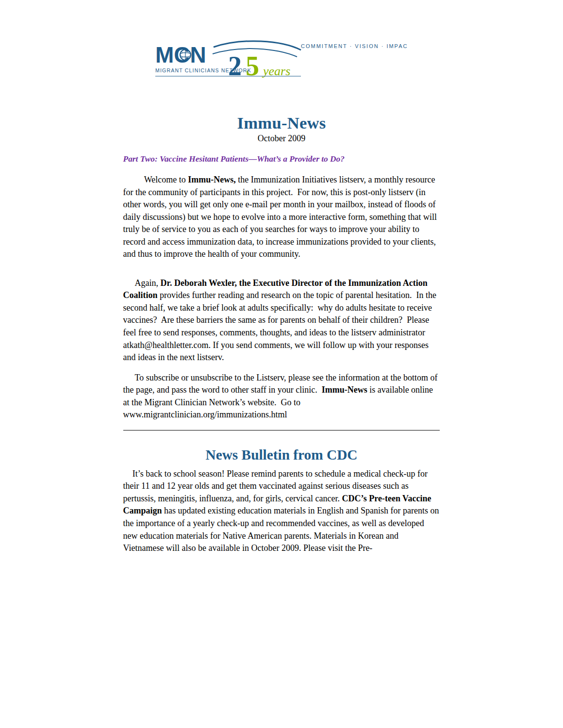MCN 2 5 years COMMITMENT · VISION · IMPACT MIGRANT CLINICIANS NETWORK
Immu-News
October 2009
Part Two: Vaccine Hesitant Patients—What’s a Provider to Do?
Welcome to Immu-News, the Immunization Initiatives listserv, a monthly resource for the community of participants in this project. For now, this is post-only listserv (in other words, you will get only one e-mail per month in your mailbox, instead of floods of daily discussions) but we hope to evolve into a more interactive form, something that will truly be of service to you as each of you searches for ways to improve your ability to record and access immunization data, to increase immunizations provided to your clients, and thus to improve the health of your community.
Again, Dr. Deborah Wexler, the Executive Director of the Immunization Action Coalition provides further reading and research on the topic of parental hesitation. In the second half, we take a brief look at adults specifically: why do adults hesitate to receive vaccines? Are these barriers the same as for parents on behalf of their children? Please feel free to send responses, comments, thoughts, and ideas to the listserv administrator atkath@healthletter.com. If you send comments, we will follow up with your responses and ideas in the next listserv.
To subscribe or unsubscribe to the Listserv, please see the information at the bottom of the page, and pass the word to other staff in your clinic. Immu-News is available online at the Migrant Clinician Network’s website. Go to www.migrantclinician.org/immunizations.html
News Bulletin from CDC
It’s back to school season! Please remind parents to schedule a medical check-up for their 11 and 12 year olds and get them vaccinated against serious diseases such as pertussis, meningitis, influenza, and, for girls, cervical cancer. CDC’s Pre-teen Vaccine Campaign has updated existing education materials in English and Spanish for parents on the importance of a yearly check-up and recommended vaccines, as well as developed new education materials for Native American parents. Materials in Korean and Vietnamese will also be available in October 2009. Please visit the Pre-